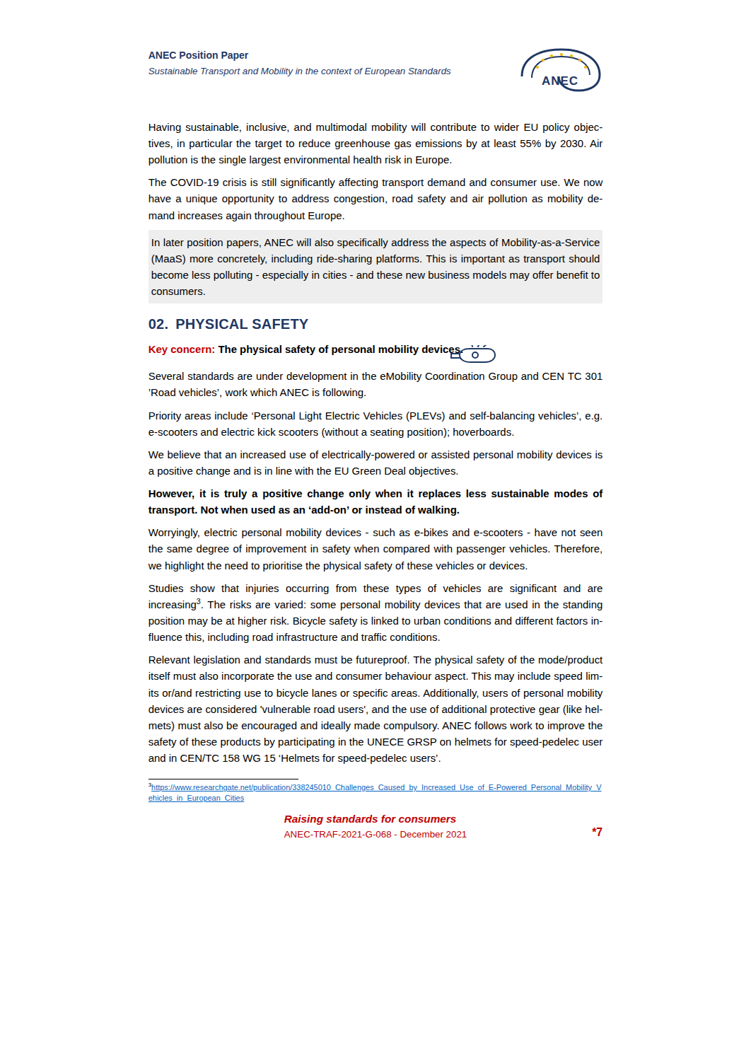ANEC Position Paper
Sustainable Transport and Mobility in the context of European Standards
ANEC
Having sustainable, inclusive, and multimodal mobility will contribute to wider EU policy objectives, in particular the target to reduce greenhouse gas emissions by at least 55% by 2030. Air pollution is the single largest environmental health risk in Europe.
The COVID-19 crisis is still significantly affecting transport demand and consumer use. We now have a unique opportunity to address congestion, road safety and air pollution as mobility demand increases again throughout Europe.
In later position papers, ANEC will also specifically address the aspects of Mobility-as-a-Service (MaaS) more concretely, including ride-sharing platforms. This is important as transport should become less polluting - especially in cities - and these new business models may offer benefit to consumers.
02. PHYSICAL SAFETY
Key concern: The physical safety of personal mobility devices.
Several standards are under development in the eMobility Coordination Group and CEN TC 301 ’Road vehicles’, work which ANEC is following.
Priority areas include ‘Personal Light Electric Vehicles (PLEVs) and self-balancing vehicles’, e.g. e-scooters and electric kick scooters (without a seating position); hoverboards.
We believe that an increased use of electrically-powered or assisted personal mobility devices is a positive change and is in line with the EU Green Deal objectives.
However, it is truly a positive change only when it replaces less sustainable modes of transport. Not when used as an ‘add-on’ or instead of walking.
Worryingly, electric personal mobility devices - such as e-bikes and e-scooters - have not seen the same degree of improvement in safety when compared with passenger vehicles. Therefore, we highlight the need to prioritise the physical safety of these vehicles or devices.
Studies show that injuries occurring from these types of vehicles are significant and are increasing3. The risks are varied: some personal mobility devices that are used in the standing position may be at higher risk. Bicycle safety is linked to urban conditions and different factors influence this, including road infrastructure and traffic conditions.
Relevant legislation and standards must be futureproof. The physical safety of the mode/product itself must also incorporate the use and consumer behaviour aspect. This may include speed limits or/and restricting use to bicycle lanes or specific areas. Additionally, users of personal mobility devices are considered 'vulnerable road users', and the use of additional protective gear (like helmets) must also be encouraged and ideally made compulsory. ANEC follows work to improve the safety of these products by participating in the UNECE GRSP on helmets for speed-pedelec user and in CEN/TC 158 WG 15 ‘Helmets for speed-pedelec users’.
3https://www.researchgate.net/publication/338245010_Challenges_Caused_by_Increased_Use_of_E-Powered_Personal_Mobility_Vehicles_in_European_Cities
Raising standards for consumers
ANEC-TRAF-2021-G-068 - December 2021
*7